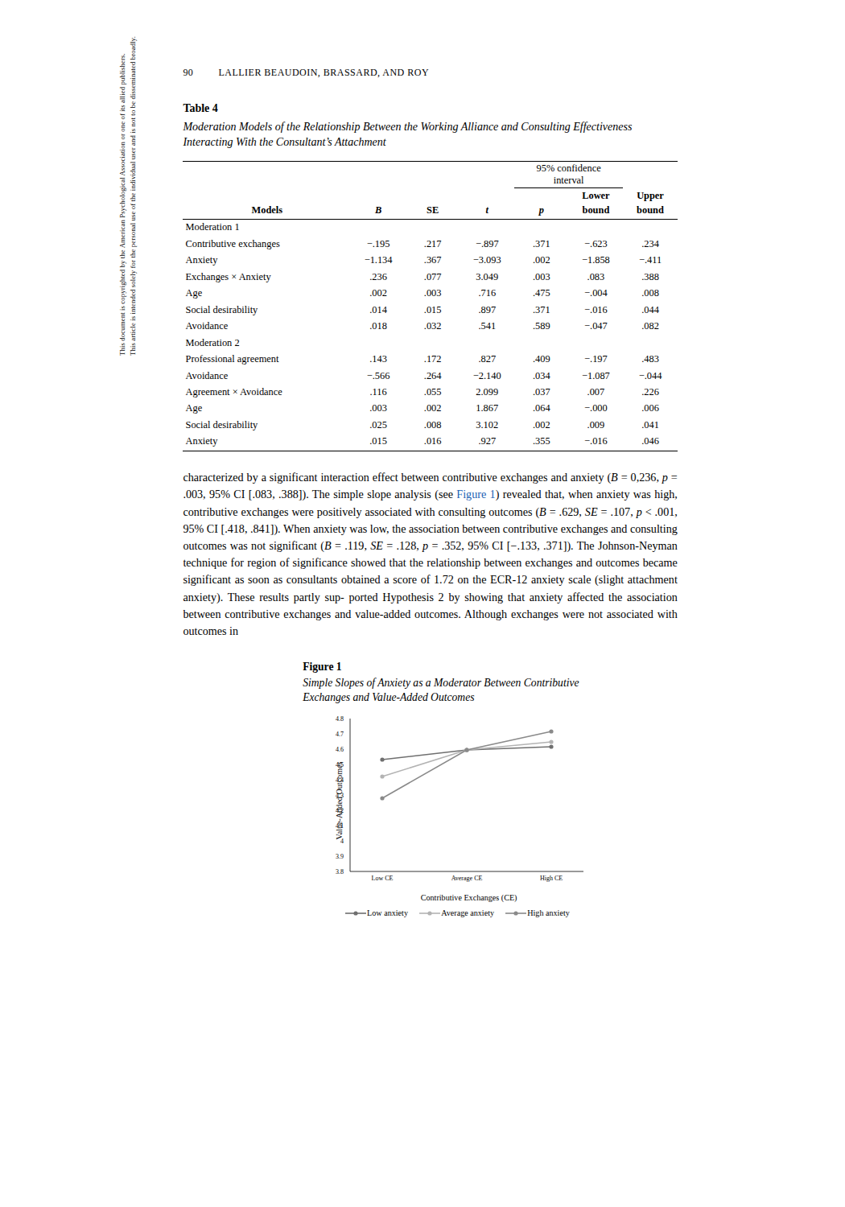This document is copyrighted by the American Psychological Association or one of its allied publishers.
This article is intended solely for the personal use of the individual user and is not to be disseminated broadly.
90 LALLIER BEAUDOIN, BRASSARD, AND ROY
Table 4
Moderation Models of the Relationship Between the Working Alliance and Consulting Effectiveness Interacting With the Consultant’s Attachment
| | 95% confidence interval | |
| Models | B | SE | t | p | Lower bound | Upper bound |
| Moderation 1 | | | | | | |
| Contributive exchanges | −.195 | .217 | −.897 | .371 | −.623 | .234 |
| Anxiety | −1.134 | .367 | −3.093 | .002 | −1.858 | −.411 |
| Exchanges × Anxiety | .236 | .077 | 3.049 | .003 | .083 | .388 |
| Age | .002 | .003 | .716 | .475 | −.004 | .008 |
| Social desirability | .014 | .015 | .897 | .371 | −.016 | .044 |
| Avoidance | .018 | .032 | .541 | .589 | −.047 | .082 |
| Moderation 2 | | | | | | |
| Professional agreement | .143 | .172 | .827 | .409 | −.197 | .483 |
| Avoidance | −.566 | .264 | −2.140 | .034 | −1.087 | −.044 |
| Agreement × Avoidance | .116 | .055 | 2.099 | .037 | .007 | .226 |
| Age | .003 | .002 | 1.867 | .064 | −.000 | .006 |
| Social desirability | .025 | .008 | 3.102 | .002 | .009 | .041 |
| Anxiety | .015 | .016 | .927 | .355 | −.016 | .046 |
characterized by a significant interaction effect between contributive exchanges and anxiety (B = 0,236, p = .003, 95% CI [.083, .388]). The simple slope analysis (see Figure 1) revealed that, when anxiety was high, contributive exchanges were positively associated with consulting outcomes (B = .629, SE = .107, p < .001, 95% CI [.418, .841]). When anxiety was low, the association between contributive exchanges and consulting outcomes was not significant (B = .119, SE = .128, p = .352, 95% CI [−.133, .371]). The Johnson-Neyman technique for region of significance showed that the relationship between exchanges and outcomes became significant as soon as consultants obtained a score of 1.72 on the ECR-12 anxiety scale (slight attachment anxiety). These results partly sup- ported Hypothesis 2 by showing that anxiety affected the association between contributive exchanges and value-added outcomes. Although exchanges were not associated with outcomes in
Figure 1
Simple Slopes of Anxiety as a Moderator Between Contributive Exchanges and Value-Added Outcomes
Value-Added Outcomes
4.8 4.7 4.6 4.5 4.4 4.3 4.2 4.1 4 3.9 3.8 Low CE Average CE High CE
Contributive Exchanges (CE)
Low anxiety Average anxiety High anxiety